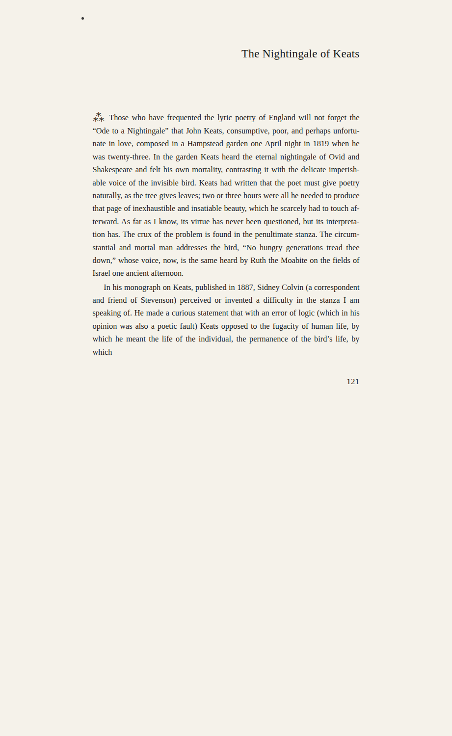The Nightingale of Keats
⁂Those who have frequented the lyric poetry of England will not forget the “Ode to a Nightingale” that John Keats, consumptive, poor, and perhaps unfortunate in love, composed in a Hampstead garden one April night in 1819 when he was twenty-three. In the garden Keats heard the eternal nightingale of Ovid and Shakespeare and felt his own mortality, contrasting it with the delicate imperishable voice of the invisible bird. Keats had written that the poet must give poetry naturally, as the tree gives leaves; two or three hours were all he needed to produce that page of inexhaustible and insatiable beauty, which he scarcely had to touch afterward. As far as I know, its virtue has never been questioned, but its interpretation has. The crux of the problem is found in the penultimate stanza. The circumstantial and mortal man addresses the bird, “No hungry generations tread thee down,” whose voice, now, is the same heard by Ruth the Moabite on the fields of Israel one ancient afternoon.
In his monograph on Keats, published in 1887, Sidney Colvin (a correspondent and friend of Stevenson) perceived or invented a difficulty in the stanza I am speaking of. He made a curious statement that with an error of logic (which in his opinion was also a poetic fault) Keats opposed to the fugacity of human life, by which he meant the life of the individual, the permanence of the bird’s life, by which
121